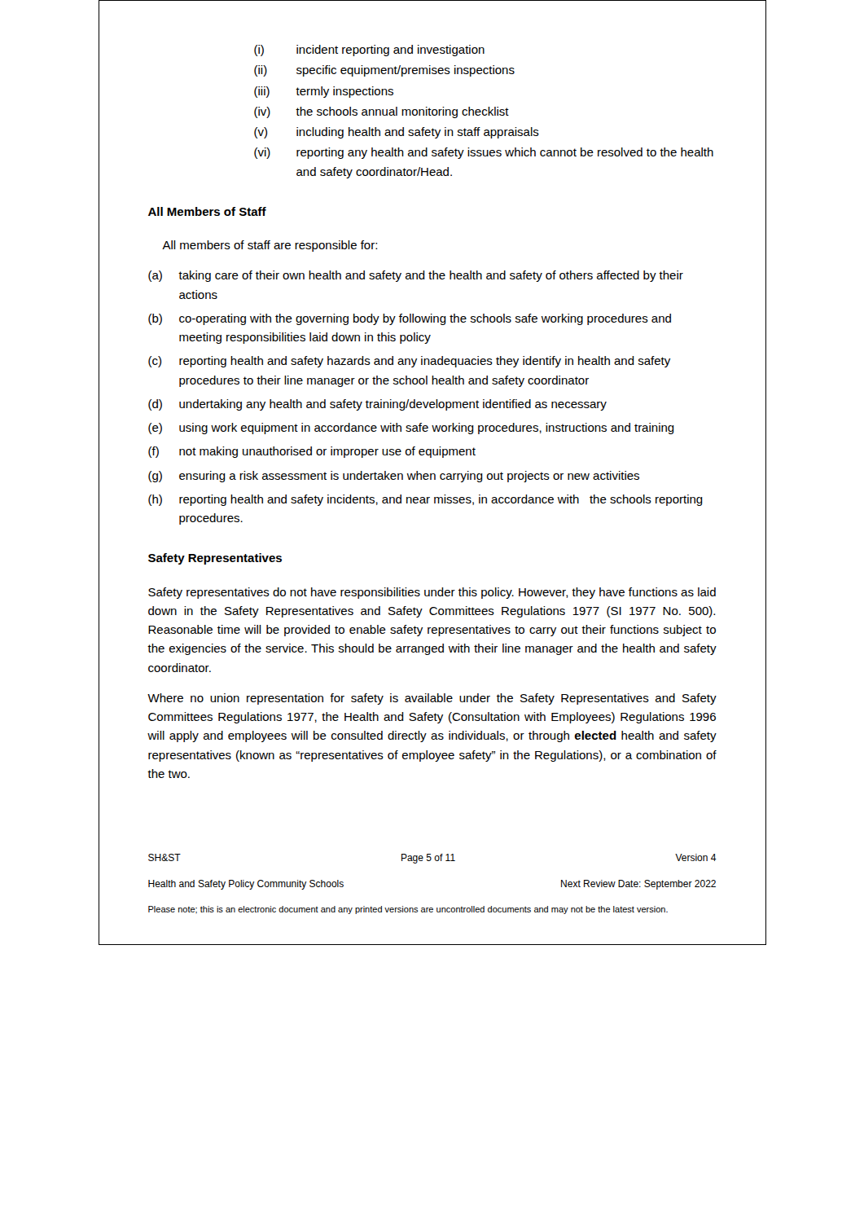(i) incident reporting and investigation
(ii) specific equipment/premises inspections
(iii) termly inspections
(iv) the schools annual monitoring checklist
(v) including health and safety in staff appraisals
(vi) reporting any health and safety issues which cannot be resolved to the health and safety coordinator/Head.
All Members of Staff
All members of staff are responsible for:
(a) taking care of their own health and safety and the health and safety of others affected by their actions
(b) co-operating with the governing body by following the schools safe working procedures and meeting responsibilities laid down in this policy
(c) reporting health and safety hazards and any inadequacies they identify in health and safety procedures to their line manager or the school health and safety coordinator
(d) undertaking any health and safety training/development identified as necessary
(e) using work equipment in accordance with safe working procedures, instructions and training
(f) not making unauthorised or improper use of equipment
(g) ensuring a risk assessment is undertaken when carrying out projects or new activities
(h) reporting health and safety incidents, and near misses, in accordance with the schools reporting procedures.
Safety Representatives
Safety representatives do not have responsibilities under this policy. However, they have functions as laid down in the Safety Representatives and Safety Committees Regulations 1977 (SI 1977 No. 500). Reasonable time will be provided to enable safety representatives to carry out their functions subject to the exigencies of the service. This should be arranged with their line manager and the health and safety coordinator.
Where no union representation for safety is available under the Safety Representatives and Safety Committees Regulations 1977, the Health and Safety (Consultation with Employees) Regulations 1996 will apply and employees will be consulted directly as individuals, or through elected health and safety representatives (known as “representatives of employee safety” in the Regulations), or a combination of the two.
SH&ST Page 5 of 11 Version 4
Health and Safety Policy Community Schools Next Review Date: September 2022
Please note; this is an electronic document and any printed versions are uncontrolled documents and may not be the latest version.